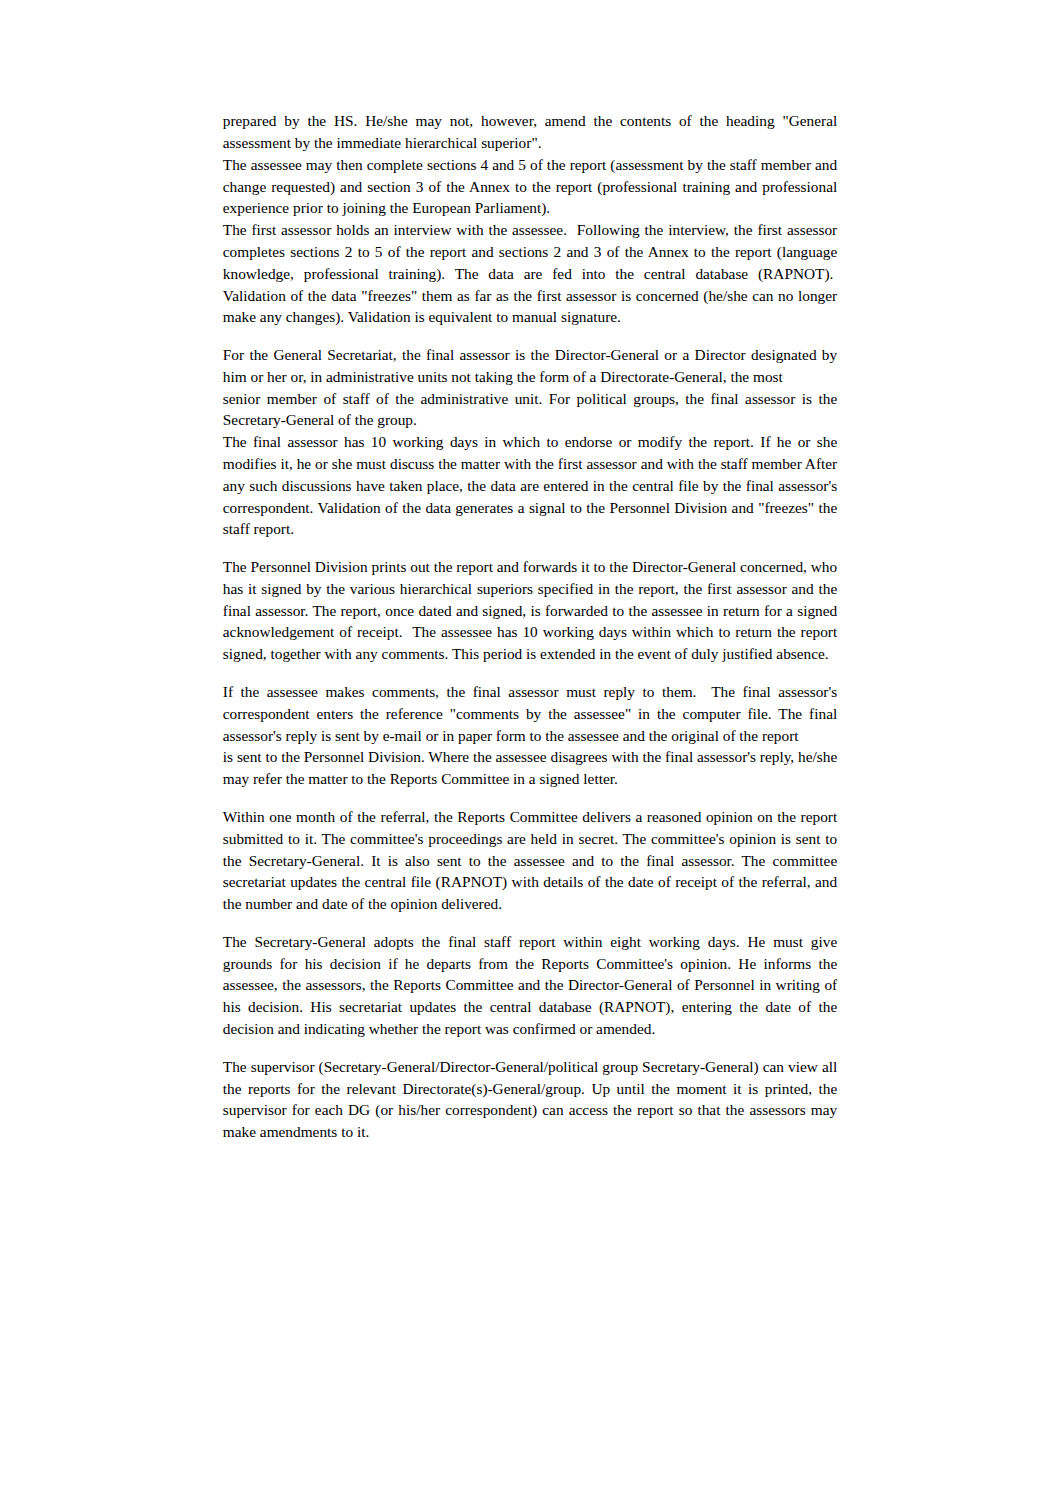prepared by the HS. He/she may not, however, amend the contents of the heading "General assessment by the immediate hierarchical superior".
The assessee may then complete sections 4 and 5 of the report (assessment by the staff member and change requested) and section 3 of the Annex to the report (professional training and professional experience prior to joining the European Parliament).
The first assessor holds an interview with the assessee. Following the interview, the first assessor completes sections 2 to 5 of the report and sections 2 and 3 of the Annex to the report (language knowledge, professional training). The data are fed into the central database (RAPNOT). Validation of the data "freezes" them as far as the first assessor is concerned (he/she can no longer make any changes). Validation is equivalent to manual signature.
For the General Secretariat, the final assessor is the Director-General or a Director designated by him or her or, in administrative units not taking the form of a Directorate-General, the most
senior member of staff of the administrative unit. For political groups, the final assessor is the Secretary-General of the group.
The final assessor has 10 working days in which to endorse or modify the report. If he or she modifies it, he or she must discuss the matter with the first assessor and with the staff member After any such discussions have taken place, the data are entered in the central file by the final assessor's correspondent. Validation of the data generates a signal to the Personnel Division and "freezes" the staff report.
The Personnel Division prints out the report and forwards it to the Director-General concerned, who has it signed by the various hierarchical superiors specified in the report, the first assessor and the final assessor. The report, once dated and signed, is forwarded to the assessee in return for a signed acknowledgement of receipt. The assessee has 10 working days within which to return the report signed, together with any comments. This period is extended in the event of duly justified absence.
If the assessee makes comments, the final assessor must reply to them. The final assessor's correspondent enters the reference "comments by the assessee" in the computer file. The final assessor's reply is sent by e-mail or in paper form to the assessee and the original of the report
is sent to the Personnel Division. Where the assessee disagrees with the final assessor's reply, he/she may refer the matter to the Reports Committee in a signed letter.
Within one month of the referral, the Reports Committee delivers a reasoned opinion on the report submitted to it. The committee's proceedings are held in secret. The committee's opinion is sent to the Secretary-General. It is also sent to the assessee and to the final assessor. The committee secretariat updates the central file (RAPNOT) with details of the date of receipt of the referral, and the number and date of the opinion delivered.
The Secretary-General adopts the final staff report within eight working days. He must give grounds for his decision if he departs from the Reports Committee's opinion. He informs the assessee, the assessors, the Reports Committee and the Director-General of Personnel in writing of his decision. His secretariat updates the central database (RAPNOT), entering the date of the decision and indicating whether the report was confirmed or amended.
The supervisor (Secretary-General/Director-General/political group Secretary-General) can view all the reports for the relevant Directorate(s)-General/group. Up until the moment it is printed, the supervisor for each DG (or his/her correspondent) can access the report so that the assessors may make amendments to it.